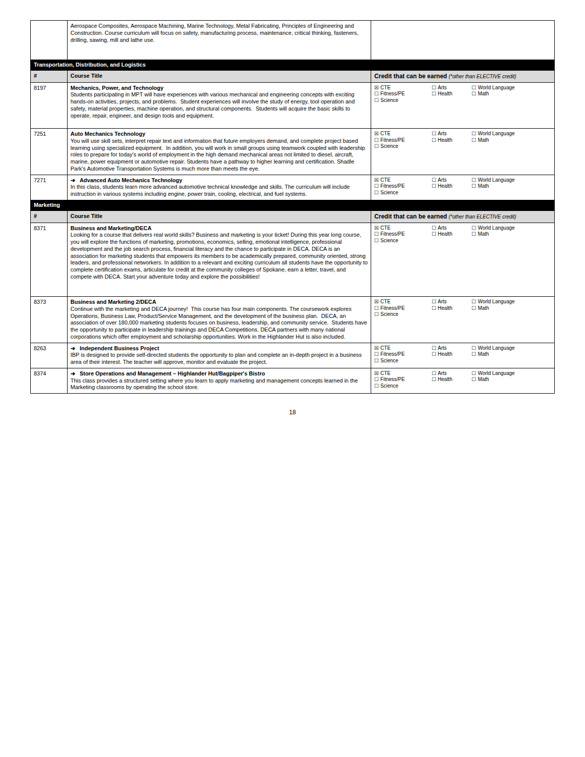| | Aerospace Composites, Aerospace Machining, Marine Technology, Metal Fabricating, Principles of Engineering and Construction. Course curriculum will focus on safety, manufacturing process, maintenance, critical thinking, fasteners, drilling, sawing, mill and lathe use. | |
| Transportation, Distribution, and Logistics |
| # | Course Title | Credit that can be earned (*other than ELECTIVE credit) |
| 8197 | Mechanics, Power, and Technology Students participating in MPT will have experiences with various mechanical and engineering concepts with exciting hands-on activities, projects, and problems. Student experiences will involve the study of energy, tool operation and safety, material properties, machine operation, and structural components. Students will acquire the basic skills to operate, repair, engineer, and design tools and equipment. | / CTE / Arts / World Language / / Fitness/PE / Health / Math / / Science / / / |
| 7251 | Auto Mechanics Technology You will use skill sets, interpret repair text and information that future employers demand, and complete project based learning using specialized equipment. In addition, you will work in small groups using teamwork coupled with leadership roles to prepare for today's world of employment in the high demand mechanical areas not limited to diesel, aircraft, marine, power equipment or automotive repair. Students have a pathway to higher learning and certification. Shadle Park's Automotive Transportation Systems is much more than meets the eye. | / CTE / Arts / World Language / / Fitness/PE / Health / Math / / Science / / / |
| 7271 | ➔ Advanced Auto Mechanics Technology In this class, students learn more advanced automotive technical knowledge and skills. The curriculum will include instruction in various systems including engine, power train, cooling, electrical, and fuel systems. | / CTE / Arts / World Language / / Fitness/PE / Health / Math / / Science / / / |
| Marketing |
| # | Course Title | Credit that can be earned (*other than ELECTIVE credit) |
| 8371 | Business and Marketing/DECA Looking for a course that delivers real world skills? Business and marketing is your ticket! During this year long course, you will explore the functions of marketing, promotions, economics, selling, emotional intelligence, professional development and the job search process, financial literacy and the chance to participate in DECA. DECA is an association for marketing students that empowers its members to be academically prepared, community oriented, strong leaders, and professional networkers. In addition to a relevant and exciting curriculum all students have the opportunity to complete certification exams, articulate for credit at the community colleges of Spokane, earn a letter, travel, and compete with DECA. Start your adventure today and explore the possibilities! | / CTE / Arts / World Language / / Fitness/PE / Health / Math / / Science / / / |
| 8373 | Business and Marketing 2/DECA Continue with the marketing and DECA journey! This course has four main components. The coursework explores Operations, Business Law, Product/Service Management, and the development of the business plan. DECA, an association of over 180,000 marketing students focuses on business, leadership, and community service. Students have the opportunity to participate in leadership trainings and DECA Competitions. DECA partners with many national corporations which offer employment and scholarship opportunities. Work in the Highlander Hut is also included. | / CTE / Arts / World Language / / Fitness/PE / Health / Math / / Science / / / |
| 8263 | ➔ Independent Business Project IBP is designed to provide self-directed students the opportunity to plan and complete an in-depth project in a business area of their interest. The teacher will approve, monitor and evaluate the project. | / CTE / Arts / World Language / / Fitness/PE / Health / Math / / Science / / / |
| 8374 | ➔ Store Operations and Management – Highlander Hut/Bagpiper's Bistro This class provides a structured setting where you learn to apply marketing and management concepts learned in the Marketing classrooms by operating the school store. | / CTE / Arts / World Language / / Fitness/PE / Health / Math / / Science / / / |
18